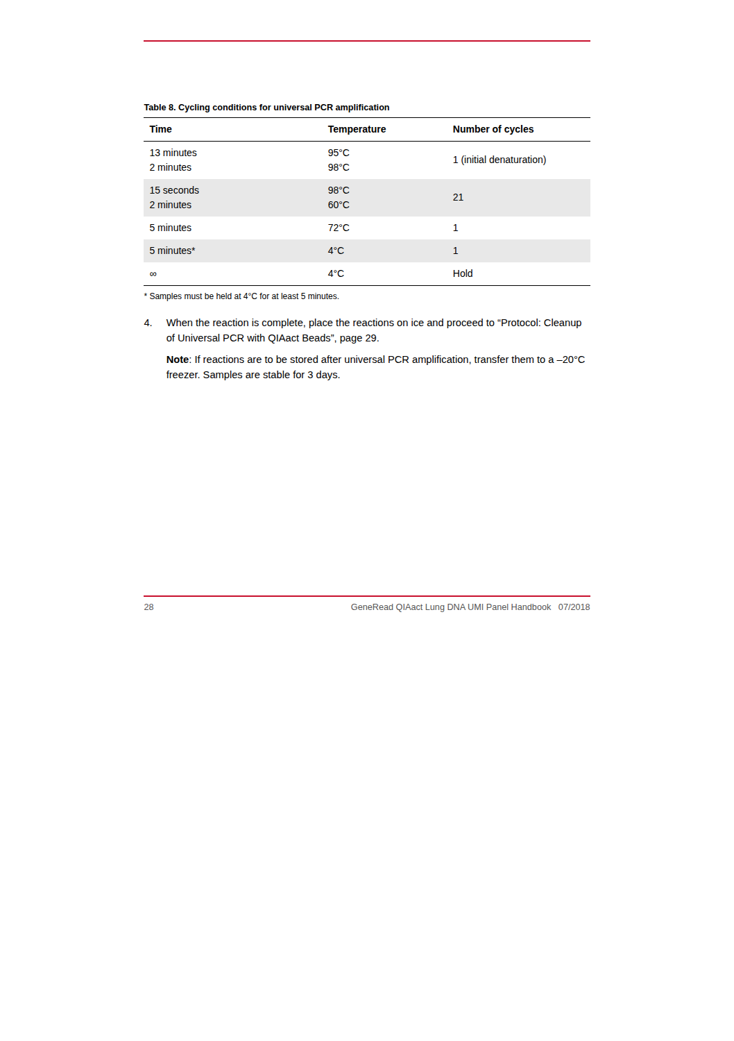Table 8. Cycling conditions for universal PCR amplification
| Time | Temperature | Number of cycles |
| --- | --- | --- |
| 13 minutes 2 minutes | 95°C 98°C | 1 (initial denaturation) |
| 15 seconds 2 minutes | 98°C 60°C | 21 |
| 5 minutes | 72°C | 1 |
| 5 minutes* | 4°C | 1 |
| ∞ | 4°C | Hold |
* Samples must be held at 4°C for at least 5 minutes.
When the reaction is complete, place the reactions on ice and proceed to “Protocol: Cleanup of Universal PCR with QIAact Beads”, page 29.
Note: If reactions are to be stored after universal PCR amplification, transfer them to a –20°C freezer. Samples are stable for 3 days.
28 GeneRead QIAact Lung DNA UMI Panel Handbook 07/2018